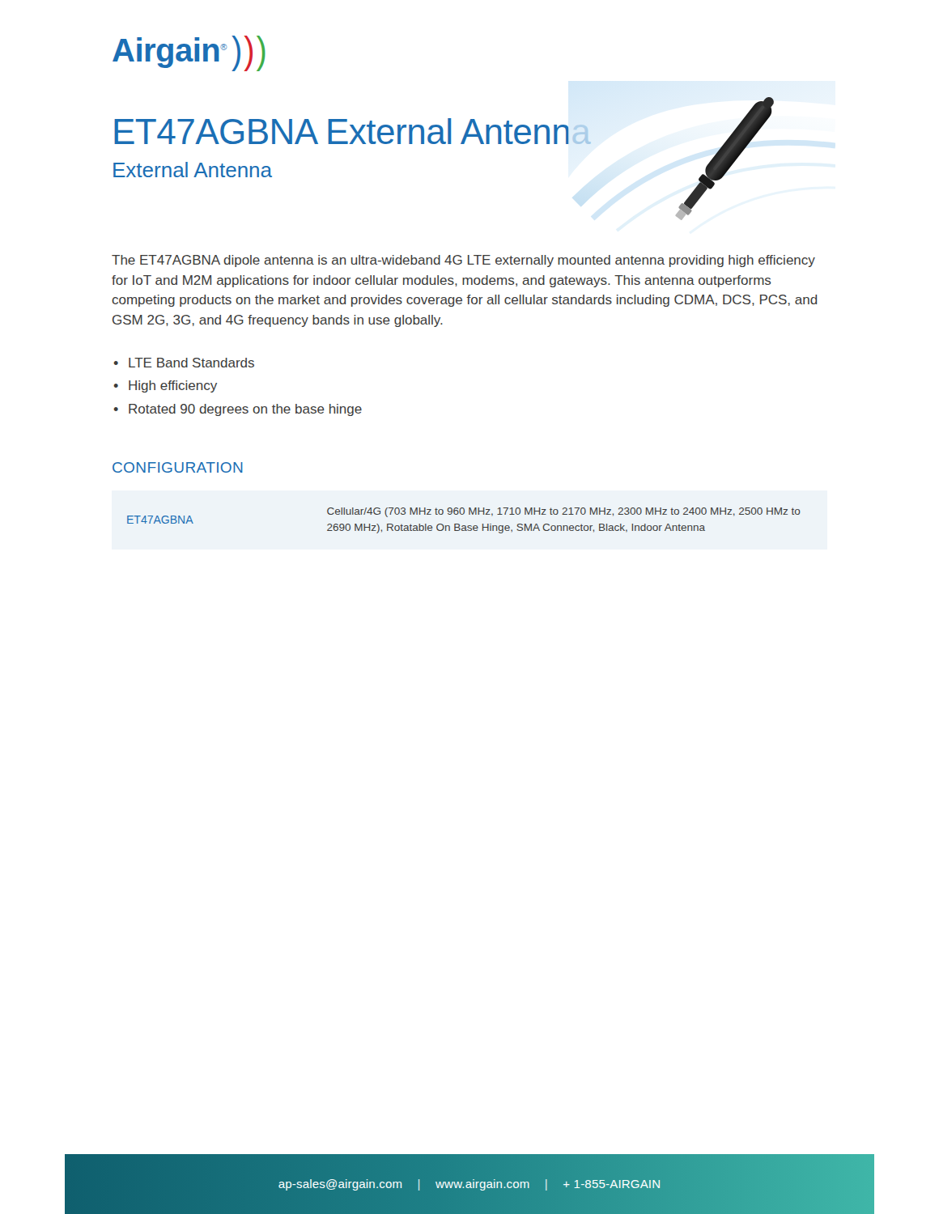Airgain® )))
ET47AGBNA External Antenna
External Antenna
The ET47AGBNA dipole antenna is an ultra-wideband 4G LTE externally mounted antenna providing high efficiency for IoT and M2M applications for indoor cellular modules, modems, and gateways. This antenna outperforms competing products on the market and provides coverage for all cellular standards including CDMA, DCS, PCS, and GSM 2G, 3G, and 4G frequency bands in use globally.
LTE Band Standards
High efficiency
Rotated 90 degrees on the base hinge
Configuration
| ET47AGBNA | Cellular/4G (703 MHz to 960 MHz, 1710 MHz to 2170 MHz, 2300 MHz to 2400 MHz, 2500 HMz to 2690 MHz), Rotatable On Base Hinge, SMA Connector, Black, Indoor Antenna |
ap-sales@airgain.com | www.airgain.com | + 1-855-AIRGAIN